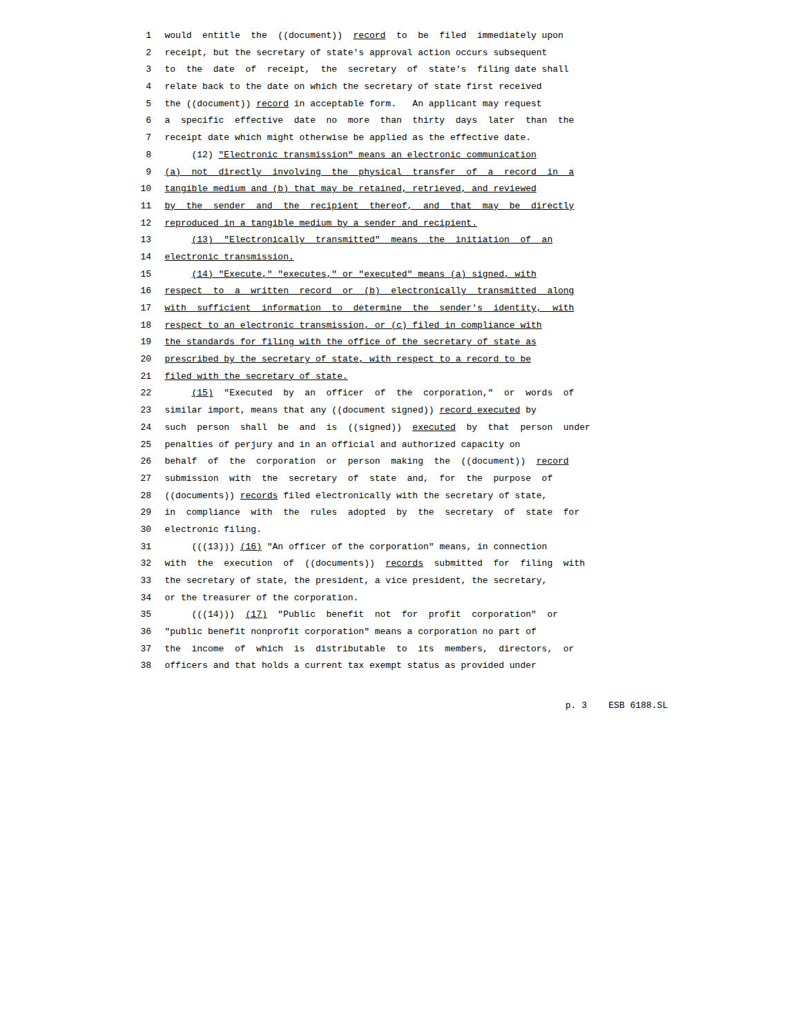1 would entitle the ((document)) record to be filed immediately upon
2 receipt, but the secretary of state's approval action occurs subsequent
3 to the date of receipt, the secretary of state's filing date shall
4 relate back to the date on which the secretary of state first received
5 the ((document)) record in acceptable form. An applicant may request
6 a specific effective date no more than thirty days later than the
7 receipt date which might otherwise be applied as the effective date.
8 (12) "Electronic transmission" means an electronic communication
9(a) not directly involving the physical transfer of a record in a
10 tangible medium and (b) that may be retained, retrieved, and reviewed
11 by the sender and the recipient thereof, and that may be directly
12 reproduced in a tangible medium by a sender and recipient.
13 (13) "Electronically transmitted" means the initiation of an
14 electronic transmission.
15 (14) "Execute," "executes," or "executed" means (a) signed, with
16 respect to a written record or (b) electronically transmitted along
17 with sufficient information to determine the sender's identity, with
18 respect to an electronic transmission, or (c) filed in compliance with
19 the standards for filing with the office of the secretary of state as
20 prescribed by the secretary of state, with respect to a record to be
21 filed with the secretary of state.
22 (15) "Executed by an officer of the corporation," or words of
23 similar import, means that any ((document signed)) record executed by
24 such person shall be and is ((signed)) executed by that person under
25 penalties of perjury and in an official and authorized capacity on
26 behalf of the corporation or person making the ((document)) record
27 submission with the secretary of state and, for the purpose of
28((documents)) records filed electronically with the secretary of state,
29 in compliance with the rules adopted by the secretary of state for
30 electronic filing.
31 (((13))) (16) "An officer of the corporation" means, in connection
32 with the execution of ((documents)) records submitted for filing with
33 the secretary of state, the president, a vice president, the secretary,
34 or the treasurer of the corporation.
35 (((14))) (17) "Public benefit not for profit corporation" or
36"public benefit nonprofit corporation" means a corporation no part of
37 the income of which is distributable to its members, directors, or
38 officers and that holds a current tax exempt status as provided under
p. 3 ESB 6188.SL